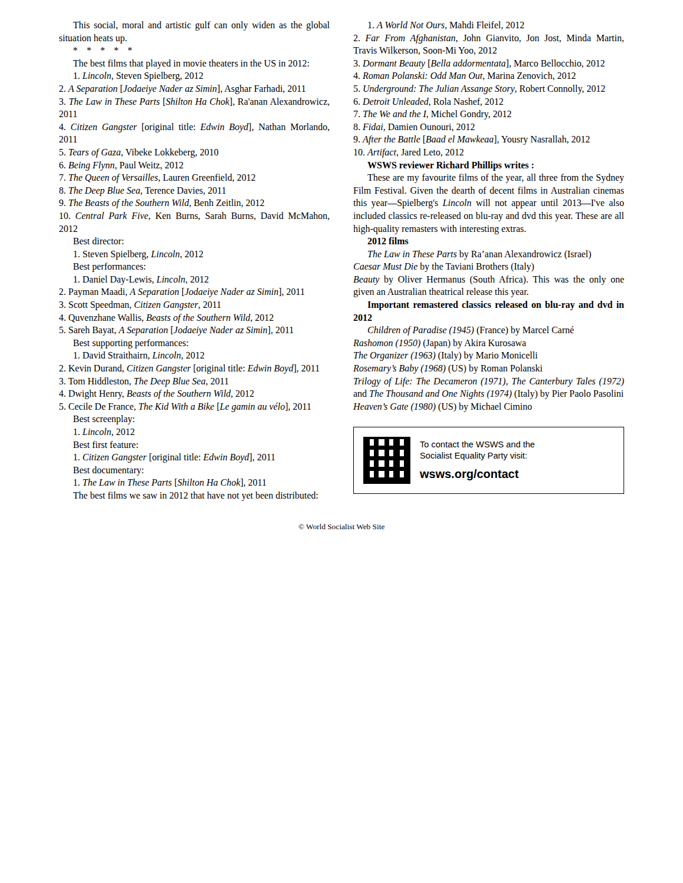This social, moral and artistic gulf can only widen as the global situation heats up.
* * * * *
The best films that played in movie theaters in the US in 2012:
1. Lincoln, Steven Spielberg, 2012
2. A Separation [Jodaeiye Nader az Simin], Asghar Farhadi, 2011
3. The Law in These Parts [Shilton Ha Chok], Ra'anan Alexandrowicz, 2011
4. Citizen Gangster [original title: Edwin Boyd], Nathan Morlando, 2011
5. Tears of Gaza, Vibeke Lokkeberg, 2010
6. Being Flynn, Paul Weitz, 2012
7. The Queen of Versailles, Lauren Greenfield, 2012
8. The Deep Blue Sea, Terence Davies, 2011
9. The Beasts of the Southern Wild, Benh Zeitlin, 2012
10. Central Park Five, Ken Burns, Sarah Burns, David McMahon, 2012
Best director:
1. Steven Spielberg, Lincoln, 2012
Best performances:
1. Daniel Day-Lewis, Lincoln, 2012
2. Payman Maadi, A Separation [Jodaeiye Nader az Simin], 2011
3. Scott Speedman, Citizen Gangster, 2011
4. Quvenzhane Wallis, Beasts of the Southern Wild, 2012
5. Sareh Bayat, A Separation [Jodaeiye Nader az Simin], 2011
Best supporting performances:
1. David Straithairn, Lincoln, 2012
2. Kevin Durand, Citizen Gangster [original title: Edwin Boyd], 2011
3. Tom Hiddleston, The Deep Blue Sea, 2011
4. Dwight Henry, Beasts of the Southern Wild, 2012
5. Cecile De France, The Kid With a Bike [Le gamin au vélo], 2011
Best screenplay:
1. Lincoln, 2012
Best first feature:
1. Citizen Gangster [original title: Edwin Boyd], 2011
Best documentary:
1. The Law in These Parts [Shilton Ha Chok], 2011
The best films we saw in 2012 that have not yet been distributed:
1. A World Not Ours, Mahdi Fleifel, 2012
2. Far From Afghanistan, John Gianvito, Jon Jost, Minda Martin, Travis Wilkerson, Soon-Mi Yoo, 2012
3. Dormant Beauty [Bella addormentata], Marco Bellocchio, 2012
4. Roman Polanski: Odd Man Out, Marina Zenovich, 2012
5. Underground: The Julian Assange Story, Robert Connolly, 2012
6. Detroit Unleaded, Rola Nashef, 2012
7. The We and the I, Michel Gondry, 2012
8. Fidai, Damien Ounouri, 2012
9. After the Battle [Baad el Mawkeaa], Yousry Nasrallah, 2012
10. Artifact, Jared Leto, 2012
WSWS reviewer Richard Phillips writes :
These are my favourite films of the year, all three from the Sydney Film Festival. Given the dearth of decent films in Australian cinemas this year—Spielberg's Lincoln will not appear until 2013—I've also included classics re-released on blu-ray and dvd this year. These are all high-quality remasters with interesting extras.
2012 films
The Law in These Parts by Ra’anan Alexandrowicz (Israel)
Caesar Must Die by the Taviani Brothers (Italy)
Beauty by Oliver Hermanus (South Africa). This was the only one given an Australian theatrical release this year.
Important remastered classics released on blu-ray and dvd in 2012
Children of Paradise (1945) (France) by Marcel Carné
Rashomon (1950) (Japan) by Akira Kurosawa
The Organizer (1963) (Italy) by Mario Monicelli
Rosemary’s Baby (1968) (US) by Roman Polanski
Trilogy of Life: The Decameron (1971), The Canterbury Tales (1972) and The Thousand and One Nights (1974) (Italy) by Pier Paolo Pasolini
Heaven’s Gate (1980) (US) by Michael Cimino
To contact the WSWS and the
Socialist Equality Party visit: wsws.org/contact
© World Socialist Web Site